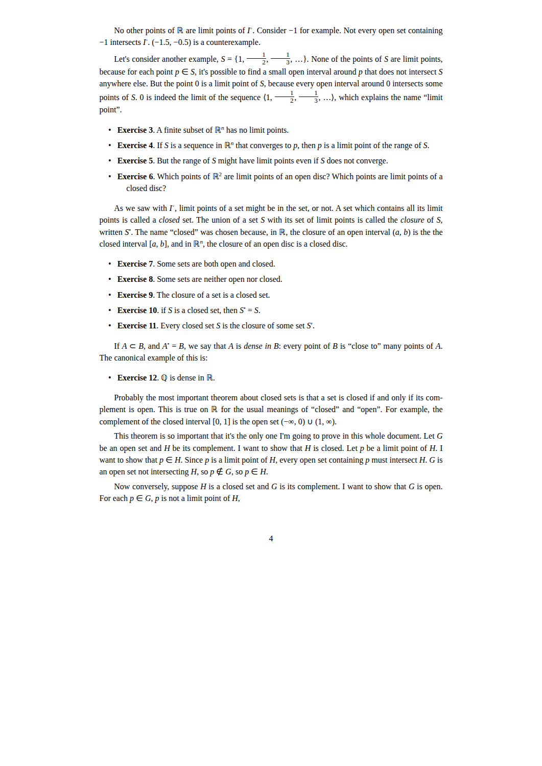No other points of ℝ are limit points of I◦. Consider −1 for example. Not every open set containing −1 intersects I◦. (−1.5, −0.5) is a counterexample.
Let's consider another example, S = {1, 12, 13, …}. None of the points of S are limit points, because for each point p ∈ S, it's possible to find a small open interval around p that does not intersect S anywhere else. But the point 0 is a limit point of S, because every open interval around 0 intersects some points of S. 0 is indeed the limit of the sequence ⟨1, 12, 13, …⟩, which explains the name “limit point”.
Exercise 3. A finite subset of ℝn has no limit points.
Exercise 4. If S is a sequence in ℝn that converges to p, then p is a limit point of the range of S.
Exercise 5. But the range of S might have limit points even if S does not converge.
Exercise 6. Which points of ℝ2 are limit points of an open disc? Which points are limit points of a closed disc?
As we saw with I◦, limit points of a set might be in the set, or not. A set which contains all its limit points is called a closed set. The union of a set S with its set of limit points is called the closure of S, written S•. The name “closed” was chosen because, in ℝ, the closure of an open interval (a, b) is the the closed interval [a, b], and in ℝn, the closure of an open disc is a closed disc.
Exercise 7. Some sets are both open and closed.
Exercise 8. Some sets are neither open nor closed.
Exercise 9. The closure of a set is a closed set.
Exercise 10. if S is a closed set, then S• = S.
Exercise 11. Every closed set S is the closure of some set S′.
If A ⊂ B, and A• = B, we say that A is dense in B: every point of B is “close to” many points of A. The canonical example of this is:
Exercise 12. ℚ is dense in ℝ.
Probably the most important theorem about closed sets is that a set is closed if and only if its complement is open. This is true on ℝ for the usual meanings of “closed” and “open”. For example, the complement of the closed interval [0, 1] is the open set (−∞, 0) ∪ (1, ∞).
This theorem is so important that it's the only one I'm going to prove in this whole document. Let G be an open set and H be its complement. I want to show that H is closed. Let p be a limit point of H. I want to show that p ∈ H. Since p is a limit point of H, every open set containing p must intersect H. G is an open set not intersecting H, so p ∉ G, so p ∈ H.
Now conversely, suppose H is a closed set and G is its complement. I want to show that G is open. For each p ∈ G, p is not a limit point of H,
4